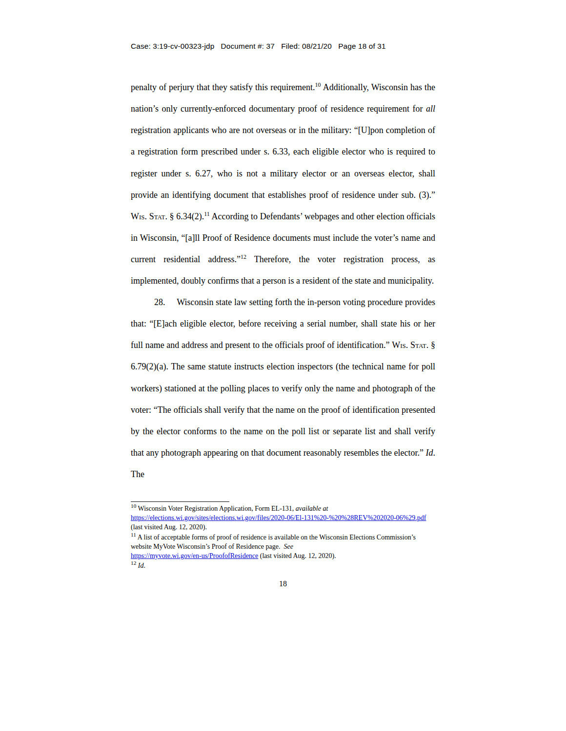Case: 3:19-cv-00323-jdp Document #: 37 Filed: 08/21/20 Page 18 of 31
penalty of perjury that they satisfy this requirement.10 Additionally, Wisconsin has the nation’s only currently-enforced documentary proof of residence requirement for all registration applicants who are not overseas or in the military: “[U]pon completion of a registration form prescribed under s. 6.33, each eligible elector who is required to register under s. 6.27, who is not a military elector or an overseas elector, shall provide an identifying document that establishes proof of residence under sub. (3).” Wis. Stat. § 6.34(2).11 According to Defendants’ webpages and other election officials in Wisconsin, “[a]ll Proof of Residence documents must include the voter’s name and current residential address.”12 Therefore, the voter registration process, as implemented, doubly confirms that a person is a resident of the state and municipality.
28. Wisconsin state law setting forth the in-person voting procedure provides that: “[E]ach eligible elector, before receiving a serial number, shall state his or her full name and address and present to the officials proof of identification.” Wis. Stat. § 6.79(2)(a). The same statute instructs election inspectors (the technical name for poll workers) stationed at the polling places to verify only the name and photograph of the voter: “The officials shall verify that the name on the proof of identification presented by the elector conforms to the name on the poll list or separate list and shall verify that any photograph appearing on that document reasonably resembles the elector.” Id. The
10 Wisconsin Voter Registration Application, Form EL-131, available at
https://elections.wi.gov/sites/elections.wi.gov/files/2020-06/El-131%20-%20%28REV%202020-06%29.pdf (last visited Aug. 12, 2020).
11 A list of acceptable forms of proof of residence is available on the Wisconsin Elections Commission’s website MyVote Wisconsin’s Proof of Residence page. See
https://myvote.wi.gov/en-us/ProofofResidence (last visited Aug. 12, 2020).
12 Id.
18